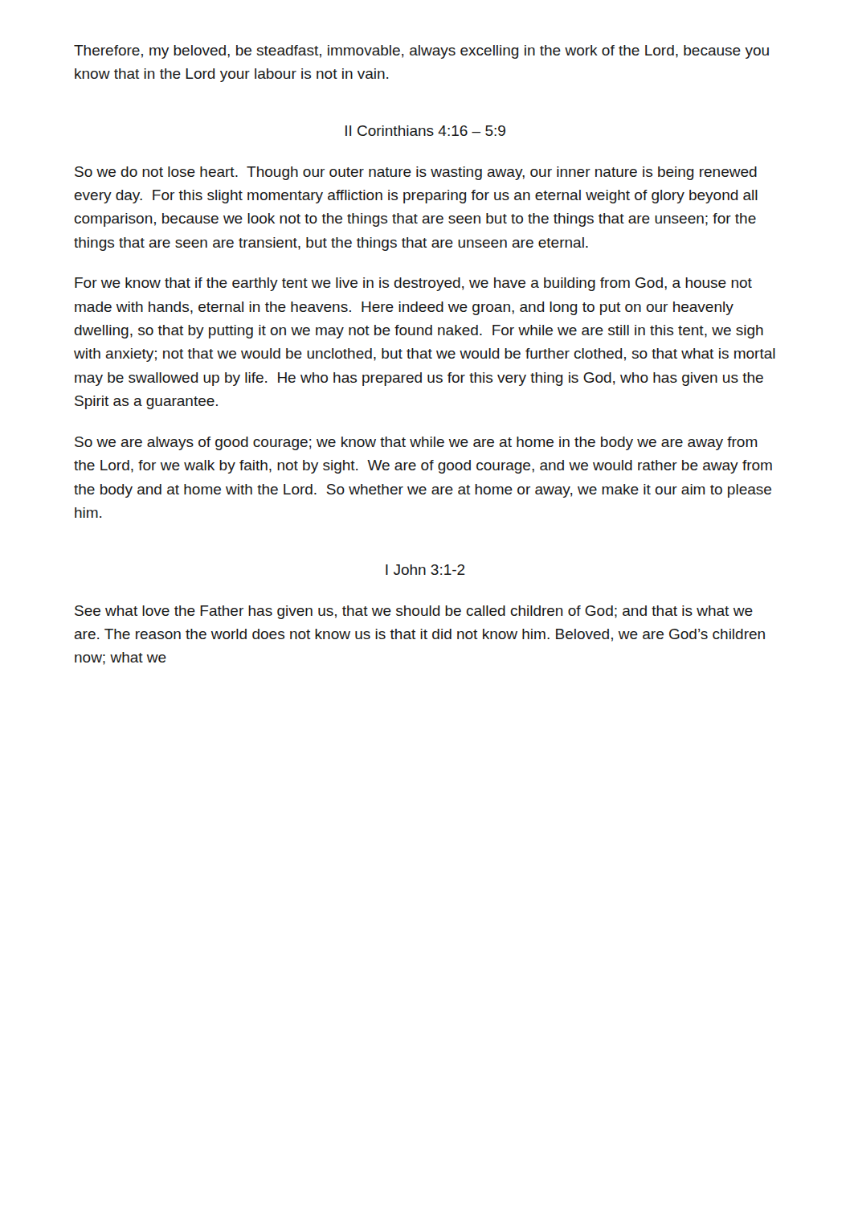Therefore, my beloved, be steadfast, immovable, always excelling in the work of the Lord, because you know that in the Lord your labour is not in vain.
II Corinthians 4:16 – 5:9
So we do not lose heart. Though our outer nature is wasting away, our inner nature is being renewed every day. For this slight momentary affliction is preparing for us an eternal weight of glory beyond all comparison, because we look not to the things that are seen but to the things that are unseen; for the things that are seen are transient, but the things that are unseen are eternal.
For we know that if the earthly tent we live in is destroyed, we have a building from God, a house not made with hands, eternal in the heavens. Here indeed we groan, and long to put on our heavenly dwelling, so that by putting it on we may not be found naked. For while we are still in this tent, we sigh with anxiety; not that we would be unclothed, but that we would be further clothed, so that what is mortal may be swallowed up by life. He who has prepared us for this very thing is God, who has given us the Spirit as a guarantee.
So we are always of good courage; we know that while we are at home in the body we are away from the Lord, for we walk by faith, not by sight. We are of good courage, and we would rather be away from the body and at home with the Lord. So whether we are at home or away, we make it our aim to please him.
I John 3:1-2
See what love the Father has given us, that we should be called children of God; and that is what we are. The reason the world does not know us is that it did not know him. Beloved, we are God’s children now; what we